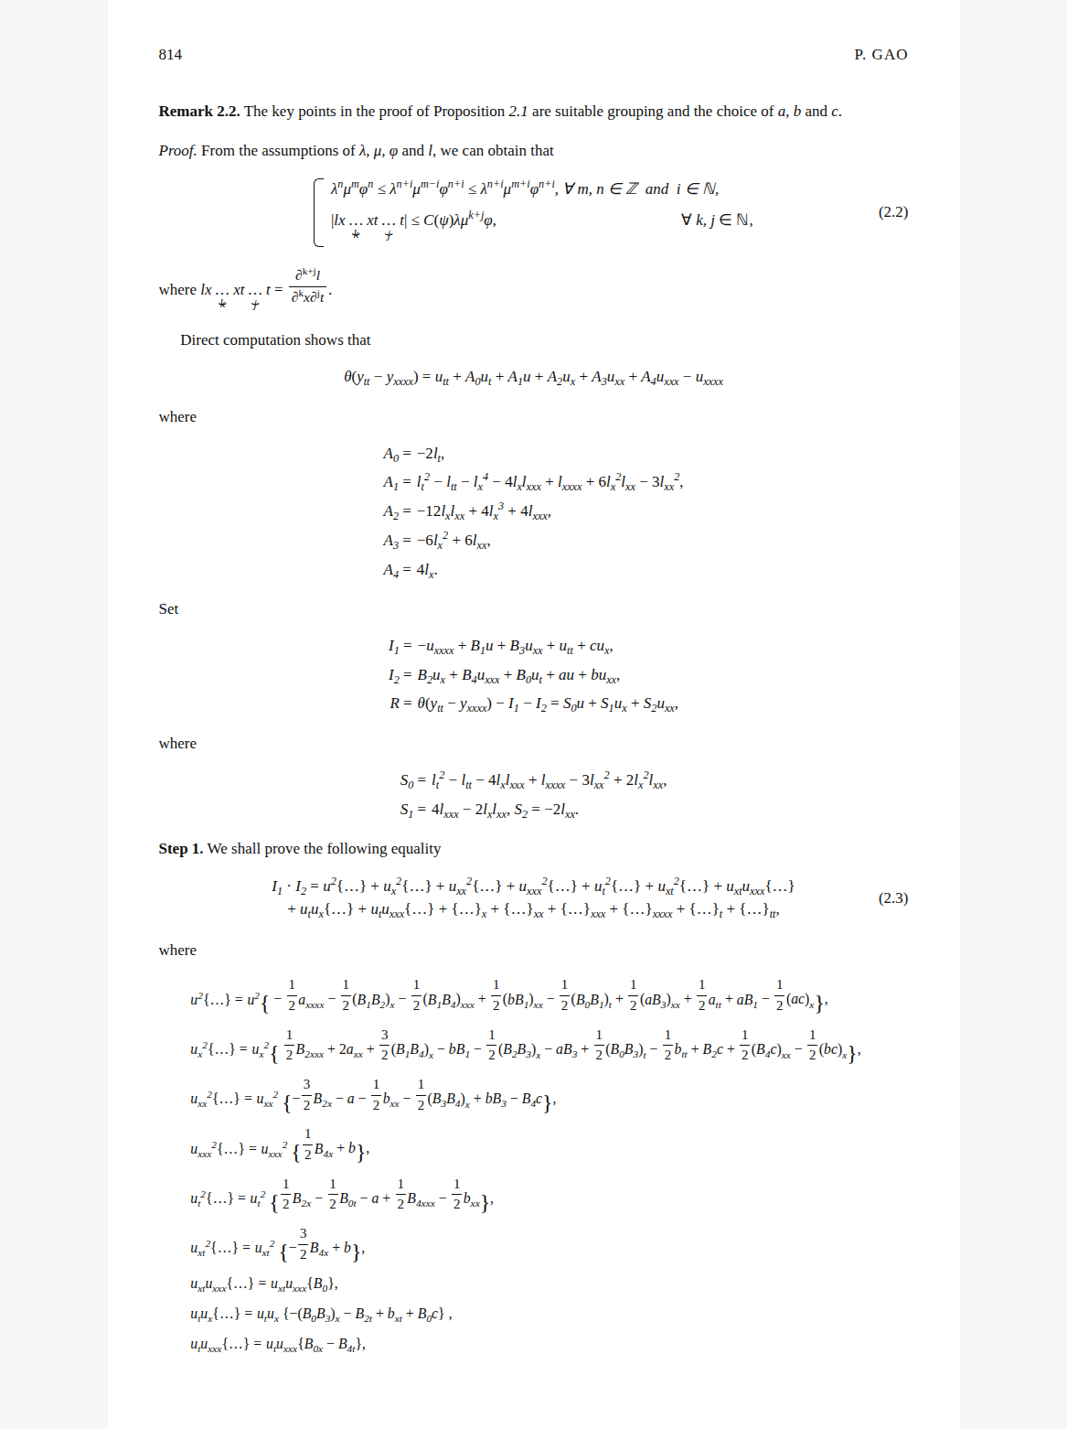814 P. GAO
Remark 2.2. The key points in the proof of Proposition 2.1 are suitable grouping and the choice of a, b and c.
Proof. From the assumptions of λ, μ, φ and l, we can obtain that
λnμmφn ≤ λn+iμm−iφn+i ≤ λn+iμm+iφn+i, ∀ m, n ∈ ℤ and i ∈ ℕ, |lx … x⏟k t … t⏟j| ≤ C(ψ)λμk+jφ, ∀ k, j ∈ ℕ,
(2.2)
where lx … x⏟k t … t⏟j = ∂k+jl∂kx∂jt.
Direct computation shows that
θ(ytt − yxxxx) = utt + A0ut + A1u + A2ux + A3uxx + A4uxxx − uxxxx
where
A0 =−2lt, A1 =lt2 − ltt − lx4 − 4lxlxxx + lxxxx + 6lx2lxx − 3lxx2, A2 =−12lxlxx + 4lx3 + 4lxxx, A3 =−6lx2 + 6lxx, A4 =4lx.
Set
I1 =−uxxxx + B1u + B3uxx + utt + cux, I2 =B2ux + B4uxxx + B0ut + au + buxx, R =θ(ytt − yxxxx) − I1 − I2 = S0u + S1ux + S2uxx,
where
S0 =lt2 − ltt − 4lxlxxx + lxxxx − 3lxx2 + 2lx2lxx, S1 =4lxxx − 2lxlxx, S2 = −2lxx.
Step 1. We shall prove the following equality
I1 · I2 = u2{…} + ux2{…} + uxx2{…} + uxxx2{…} + ut2{…} + uxt2{…} + uxtuxxx{…}
+ utux{…} + utuxxx{…} + {…}x + {…}xx + {…}xxx + {…}xxxx + {…}t + {…}tt,
(2.3)
where
u2{…} = u2{ − 12 axxxx − 12(B1B2)x − 12(B1B4)xxx + 12(bB1)xx − 12(B0B1)t + 12(aB3)xx + 12 att + aB1 − 12(ac)x},
ux2{…} = ux2{ 12 B2xxx + 2axx + 32(B1B4)x − bB1 − 12(B2B3)x − aB3 + 12(B0B3)t − 12 btt + B2c + 12(B4c)xx − 12(bc)x},
uxx2{…} = uxx2 {−32 B2x − a − 12 bxx − 12(B3B4)x + bB3 − B4c},
uxxx2{…} = uxxx2 {12 B4x + b},
ut2{…} = ut2 {12 B2x − 12 B0t − a + 12 B4xxx − 12 bxx},
uxt2{…} = uxt2 {−32 B4x + b},
uxtuxxx{…} = uxtuxxx{B0},
utux{…} = utux {−(B0B3)x − B2t + bxt + B0c} ,
utuxxx{…} = utuxxx{B0x − B4t},